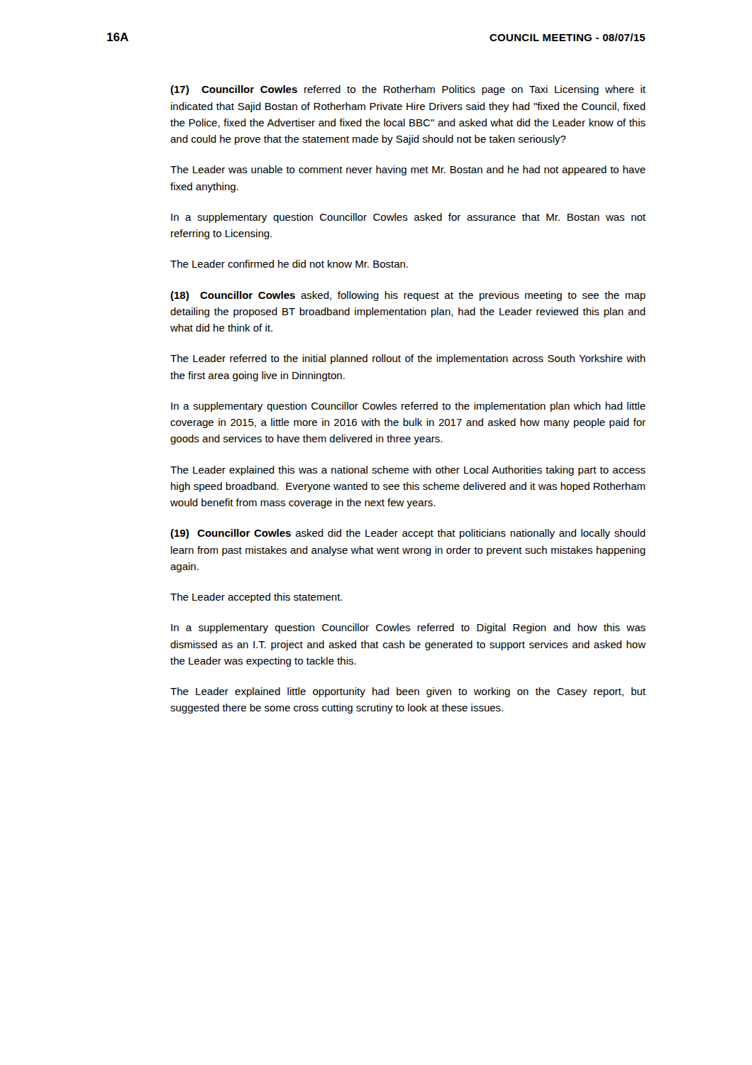16A
COUNCIL MEETING - 08/07/15
(17) Councillor Cowles referred to the Rotherham Politics page on Taxi Licensing where it indicated that Sajid Bostan of Rotherham Private Hire Drivers said they had "fixed the Council, fixed the Police, fixed the Advertiser and fixed the local BBC" and asked what did the Leader know of this and could he prove that the statement made by Sajid should not be taken seriously?
The Leader was unable to comment never having met Mr. Bostan and he had not appeared to have fixed anything.
In a supplementary question Councillor Cowles asked for assurance that Mr. Bostan was not referring to Licensing.
The Leader confirmed he did not know Mr. Bostan.
(18) Councillor Cowles asked, following his request at the previous meeting to see the map detailing the proposed BT broadband implementation plan, had the Leader reviewed this plan and what did he think of it.
The Leader referred to the initial planned rollout of the implementation across South Yorkshire with the first area going live in Dinnington.
In a supplementary question Councillor Cowles referred to the implementation plan which had little coverage in 2015, a little more in 2016 with the bulk in 2017 and asked how many people paid for goods and services to have them delivered in three years.
The Leader explained this was a national scheme with other Local Authorities taking part to access high speed broadband. Everyone wanted to see this scheme delivered and it was hoped Rotherham would benefit from mass coverage in the next few years.
(19) Councillor Cowles asked did the Leader accept that politicians nationally and locally should learn from past mistakes and analyse what went wrong in order to prevent such mistakes happening again.
The Leader accepted this statement.
In a supplementary question Councillor Cowles referred to Digital Region and how this was dismissed as an I.T. project and asked that cash be generated to support services and asked how the Leader was expecting to tackle this.
The Leader explained little opportunity had been given to working on the Casey report, but suggested there be some cross cutting scrutiny to look at these issues.